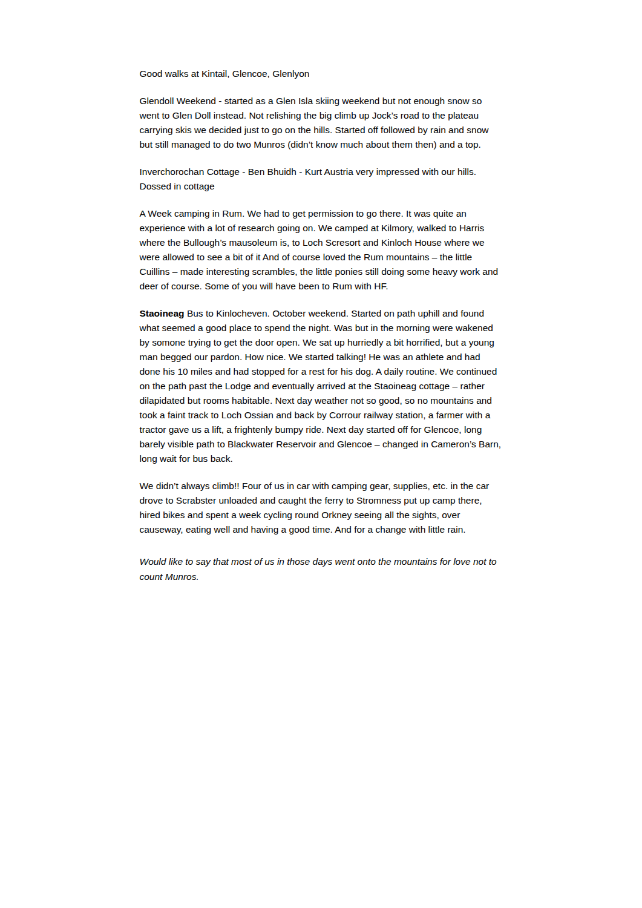Good walks at Kintail, Glencoe, Glenlyon
Glendoll Weekend - started as a Glen Isla skiing weekend but not enough snow so went to Glen Doll instead. Not relishing the big climb up Jock’s road to the plateau carrying skis we decided just to go on the hills. Started off followed by rain and snow but still managed to do two Munros (didn’t know much about them then) and a top.
Inverchorochan Cottage - Ben Bhuidh - Kurt Austria very impressed with our hills. Dossed in cottage
A Week camping in Rum. We had to get permission to go there. It was quite an experience with a lot of research going on. We camped at Kilmory, walked to Harris where the Bullough’s mausoleum is, to Loch Scresort and Kinloch House where we were allowed to see a bit of it And of course loved the Rum mountains – the little Cuillins – made interesting scrambles, the little ponies still doing some heavy work and deer of course. Some of you will have been to Rum with HF.
Staoineag Bus to Kinlocheven. October weekend. Started on path uphill and found what seemed a good place to spend the night. Was but in the morning were wakened by somone trying to get the door open. We sat up hurriedly a bit horrified, but a young man begged our pardon. How nice. We started talking! He was an athlete and had done his 10 miles and had stopped for a rest for his dog. A daily routine. We continued on the path past the Lodge and eventually arrived at the Staoineag cottage – rather dilapidated but rooms habitable. Next day weather not so good, so no mountains and took a faint track to Loch Ossian and back by Corrour railway station, a farmer with a tractor gave us a lift, a frightenly bumpy ride. Next day started off for Glencoe, long barely visible path to Blackwater Reservoir and Glencoe – changed in Cameron’s Barn, long wait for bus back.
We didn’t always climb!! Four of us in car with camping gear, supplies, etc. in the car drove to Scrabster unloaded and caught the ferry to Stromness put up camp there, hired bikes and spent a week cycling round Orkney seeing all the sights, over causeway, eating well and having a good time. And for a change with little rain.
Would like to say that most of us in those days went onto the mountains for love not to count Munros.